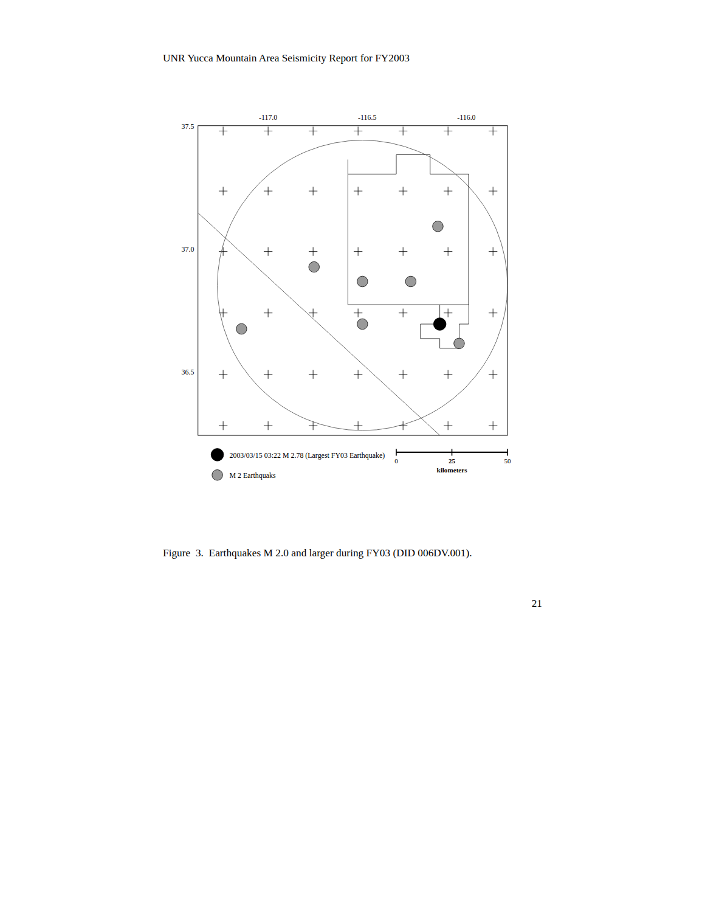UNR Yucca Mountain Area Seismicity Report for FY2003
Map of earthquakes magnitude 2.0 and larger during FY03 A square map frame spanning longitude about -117.3 to -115.8 and latitude 36.2 to 37.5, with a grid of plus-sign tick marks, a large circle outlining the study region, an irregular polygon boundary, a diagonal line crossing the lower left to lower right, eight gray circles marking magnitude 2 earthquakes, and one black circle marking the largest FY03 earthquake. -117.0 -116.5 -116.0 37.5 37.0 36.5 2003/03/15 03:22 M 2.78 (Largest FY03 Earthquake) M 2 Earthquaks 0 25 50 kilometers
Figure 3. Earthquakes M 2.0 and larger during FY03 (DID 006DV.001).
21